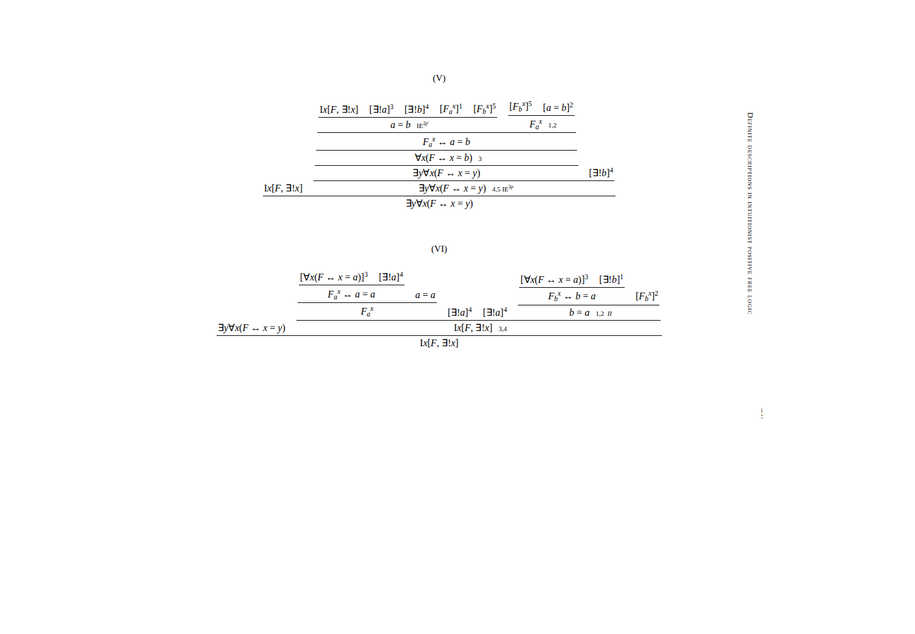Definite descriptions in intuitionist positive free logic
347
(V)
Ix[F, ∃!x]
Ix[F, ∃!x]
[∃!a]3
[∃!b]4
[Fax]1
[Fbx]5
a = b IE2p′
[Fbx]5
[a = b]2
Fax 1,2
Fax ↔ a = b
∀x(F ↔ x = b) 3
∃y∀x(F ↔ x = y)
[∃!b]4
∃y∀x(F ↔ x = y) 4,5 IE3p
∃y∀x(F ↔ x = y)
(VI)
∃y∀x(F ↔ x = y)
[∀x(F ↔ x = a)]3
[∃!a]4
Fax ↔ a = a
a = a
Fax
[∃!a]4
[∃!a]4
[∀x(F ↔ x = a)]3
[∃!b]1
Fbx ↔ b = a
[Fbx]2
b = a 1,2 II
Ix[F, ∃!x] 3,4
Ix[F, ∃!x]